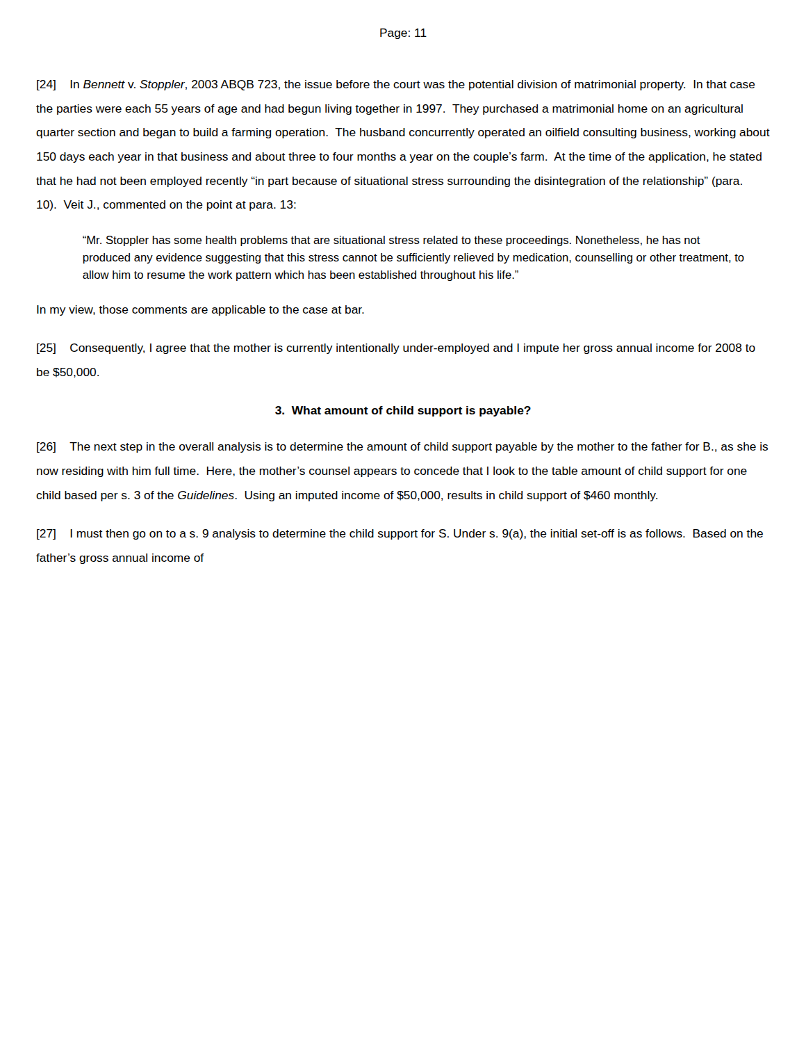Page: 11
[24] In Bennett v. Stoppler, 2003 ABQB 723, the issue before the court was the potential division of matrimonial property. In that case the parties were each 55 years of age and had begun living together in 1997. They purchased a matrimonial home on an agricultural quarter section and began to build a farming operation. The husband concurrently operated an oilfield consulting business, working about 150 days each year in that business and about three to four months a year on the couple’s farm. At the time of the application, he stated that he had not been employed recently “in part because of situational stress surrounding the disintegration of the relationship” (para. 10). Veit J., commented on the point at para. 13:
“Mr. Stoppler has some health problems that are situational stress related to these proceedings. Nonetheless, he has not produced any evidence suggesting that this stress cannot be sufficiently relieved by medication, counselling or other treatment, to allow him to resume the work pattern which has been established throughout his life.”
In my view, those comments are applicable to the case at bar.
[25] Consequently, I agree that the mother is currently intentionally under-employed and I impute her gross annual income for 2008 to be $50,000.
3. What amount of child support is payable?
[26] The next step in the overall analysis is to determine the amount of child support payable by the mother to the father for B., as she is now residing with him full time. Here, the mother’s counsel appears to concede that I look to the table amount of child support for one child based per s. 3 of the Guidelines. Using an imputed income of $50,000, results in child support of $460 monthly.
[27] I must then go on to a s. 9 analysis to determine the child support for S. Under s. 9(a), the initial set-off is as follows. Based on the father’s gross annual income of